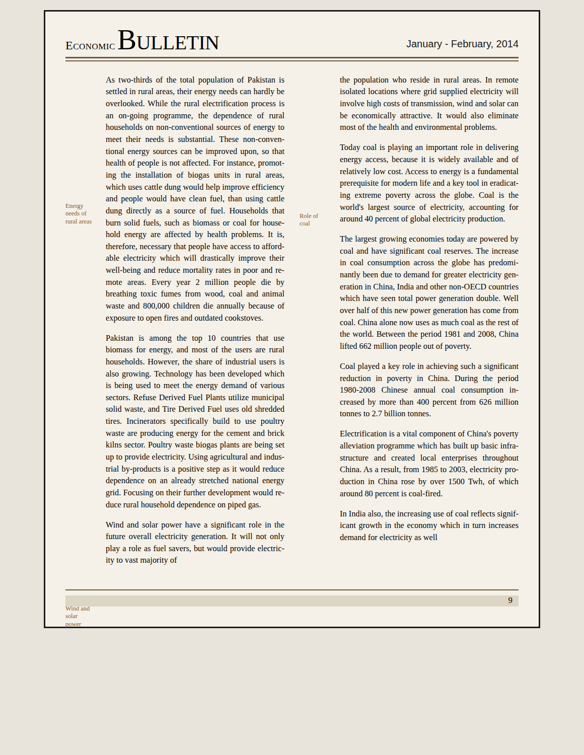Economic Bulletin
January - February, 2014
Energy
needs of
rural areas Wind and
solar
power
As two-thirds of the total population of Pakistan is settled in rural areas, their energy needs can hardly be overlooked. While the rural electrification process is an on-going programme, the dependence of rural households on non-conventional sources of energy to meet their needs is substantial. These non-conventional energy sources can be improved upon, so that health of people is not affected. For instance, promoting the installation of biogas units in rural areas, which uses cattle dung would help improve efficiency and people would have clean fuel, than using cattle dung directly as a source of fuel. Households that burn solid fuels, such as biomass or coal for household energy are affected by health problems. It is, therefore, necessary that people have access to affordable electricity which will drastically improve their well-being and reduce mortality rates in poor and remote areas. Every year 2 million people die by breathing toxic fumes from wood, coal and animal waste and 800,000 children die annually because of exposure to open fires and outdated cookstoves.
Pakistan is among the top 10 countries that use biomass for energy, and most of the users are rural households. However, the share of industrial users is also growing. Technology has been developed which is being used to meet the energy demand of various sectors. Refuse Derived Fuel Plants utilize municipal solid waste, and Tire Derived Fuel uses old shredded tires. Incinerators specifically build to use poultry waste are producing energy for the cement and brick kilns sector. Poultry waste biogas plants are being set up to provide electricity. Using agricultural and industrial by-products is a positive step as it would reduce dependence on an already stretched national energy grid. Focusing on their further development would reduce rural household dependence on piped gas.
Wind and solar power have a significant role in the future overall electricity generation. It will not only play a role as fuel savers, but would provide electricity to vast majority of
Role of
coal
the population who reside in rural areas. In remote isolated locations where grid supplied electricity will involve high costs of transmission, wind and solar can be economically attractive. It would also eliminate most of the health and environmental problems.
Today coal is playing an important role in delivering energy access, because it is widely available and of relatively low cost. Access to energy is a fundamental prerequisite for modern life and a key tool in eradicating extreme poverty across the globe. Coal is the world's largest source of electricity, accounting for around 40 percent of global electricity production.
The largest growing economies today are powered by coal and have significant coal reserves. The increase in coal consumption across the globe has predominantly been due to demand for greater electricity generation in China, India and other non-OECD countries which have seen total power generation double. Well over half of this new power generation has come from coal. China alone now uses as much coal as the rest of the world. Between the period 1981 and 2008, China lifted 662 million people out of poverty.
Coal played a key role in achieving such a significant reduction in poverty in China. During the period 1980-2008 Chinese annual coal consumption increased by more than 400 percent from 626 million tonnes to 2.7 billion tonnes.
Electrification is a vital component of China's poverty alleviation programme which has built up basic infrastructure and created local enterprises throughout China. As a result, from 1985 to 2003, electricity production in China rose by over 1500 Twh, of which around 80 percent is coal-fired.
In India also, the increasing use of coal reflects significant growth in the economy which in turn increases demand for electricity as well
9